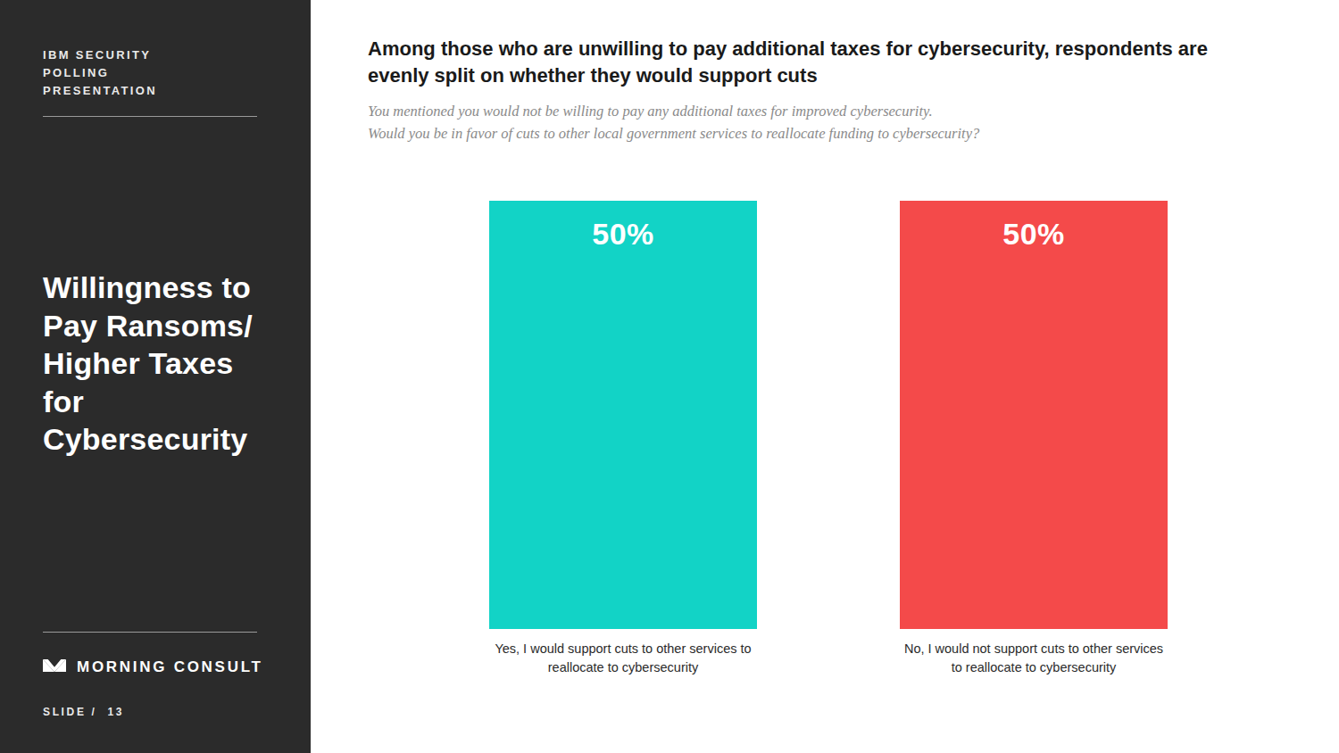IBM Security
Polling
Presentation
Willingness to Pay Ransoms/ Higher Taxes for Cybersecurity
MORNING CONSULT
SLIDE / 13
Among those who are unwilling to pay additional taxes for cybersecurity, respondents are evenly split on whether they would support cuts
You mentioned you would not be willing to pay any additional taxes for improved cybersecurity.
Would you be in favor of cuts to other local government services to reallocate funding to cybersecurity?
50%
Yes, I would support cuts to other services to reallocate to cybersecurity
50%
No, I would not support cuts to other services to reallocate to cybersecurity